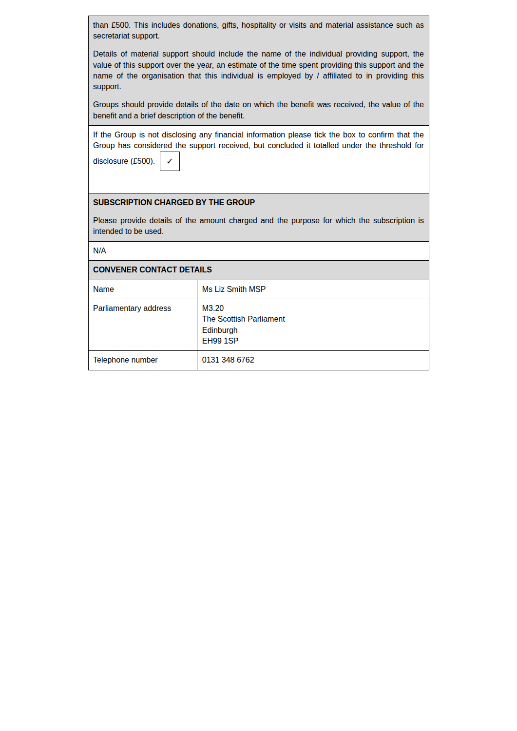| than £500. This includes donations, gifts, hospitality or visits and material assistance such as secretariat support. Details of material support should include the name of the individual providing support, the value of this support over the year, an estimate of the time spent providing this support and the name of the organisation that this individual is employed by / affiliated to in providing this support. Groups should provide details of the date on which the benefit was received, the value of the benefit and a brief description of the benefit. |
| If the Group is not disclosing any financial information please tick the box to confirm that the Group has considered the support received, but concluded it totalled under the threshold for disclosure (£500). ✓ |
| SUBSCRIPTION CHARGED BY THE GROUP Please provide details of the amount charged and the purpose for which the subscription is intended to be used. |
| N/A |
| CONVENER CONTACT DETAILS |
| Name | Ms Liz Smith MSP |
| Parliamentary address | M3.20 The Scottish Parliament Edinburgh EH99 1SP |
| Telephone number | 0131 348 6762 |